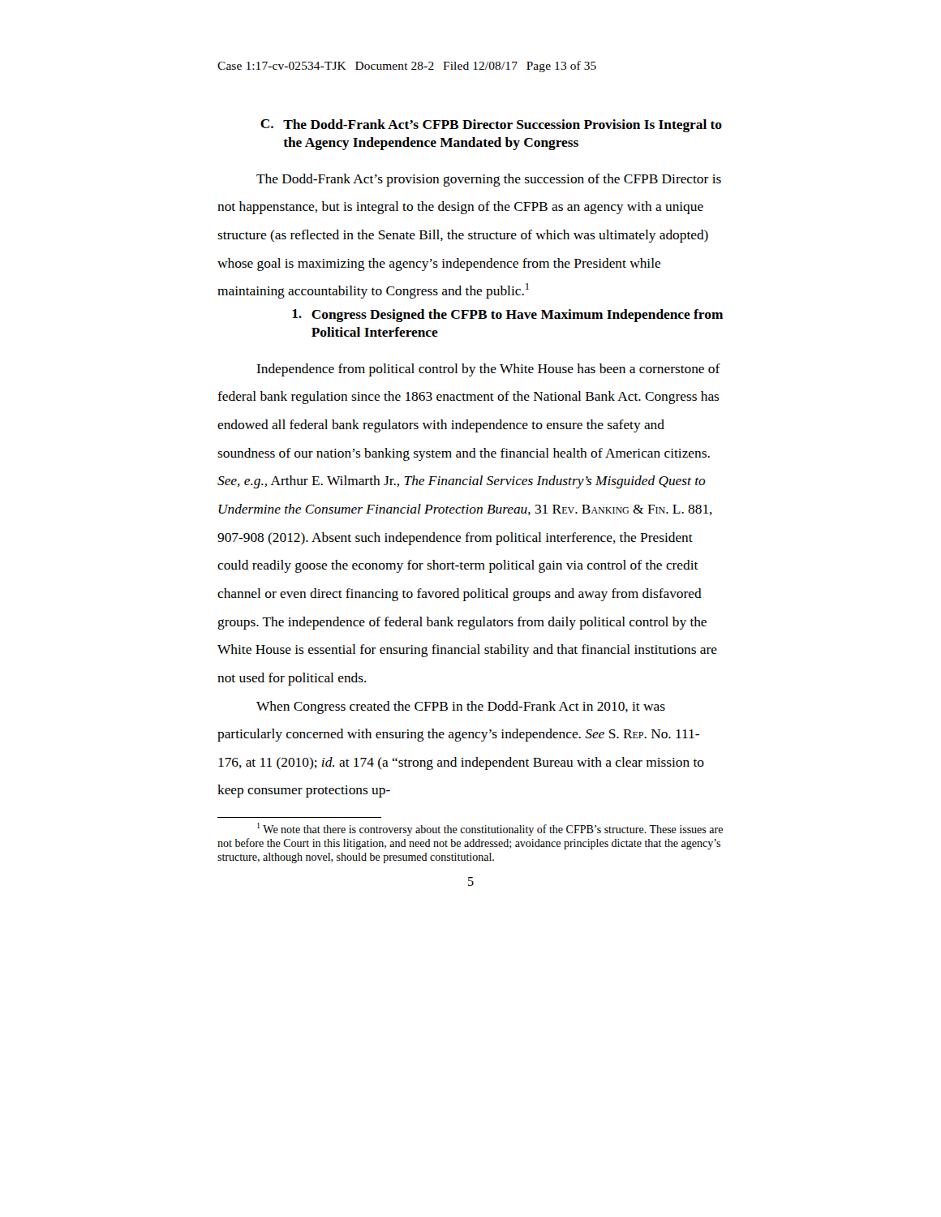Case 1:17-cv-02534-TJK Document 28-2 Filed 12/08/17 Page 13 of 35
C. The Dodd-Frank Act’s CFPB Director Succession Provision Is Integral to the Agency Independence Mandated by Congress
The Dodd-Frank Act’s provision governing the succession of the CFPB Director is not happenstance, but is integral to the design of the CFPB as an agency with a unique structure (as reflected in the Senate Bill, the structure of which was ultimately adopted) whose goal is maximizing the agency’s independence from the President while maintaining accountability to Congress and the public.1
1. Congress Designed the CFPB to Have Maximum Independence from Political Interference
Independence from political control by the White House has been a cornerstone of federal bank regulation since the 1863 enactment of the National Bank Act. Congress has endowed all federal bank regulators with independence to ensure the safety and soundness of our nation’s banking system and the financial health of American citizens. See, e.g., Arthur E. Wilmarth Jr., The Financial Services Industry’s Misguided Quest to Undermine the Consumer Financial Protection Bureau, 31 Rev. Banking & Fin. L. 881, 907-908 (2012). Absent such independence from political interference, the President could readily goose the economy for short-term political gain via control of the credit channel or even direct financing to favored political groups and away from disfavored groups. The independence of federal bank regulators from daily political control by the White House is essential for ensuring financial stability and that financial institutions are not used for political ends.
When Congress created the CFPB in the Dodd-Frank Act in 2010, it was particularly concerned with ensuring the agency’s independence. See S. Rep. No. 111-176, at 11 (2010); id. at 174 (a “strong and independent Bureau with a clear mission to keep consumer protections up-
1 We note that there is controversy about the constitutionality of the CFPB’s structure. These issues are not before the Court in this litigation, and need not be addressed; avoidance principles dictate that the agency’s structure, although novel, should be presumed constitutional.
5